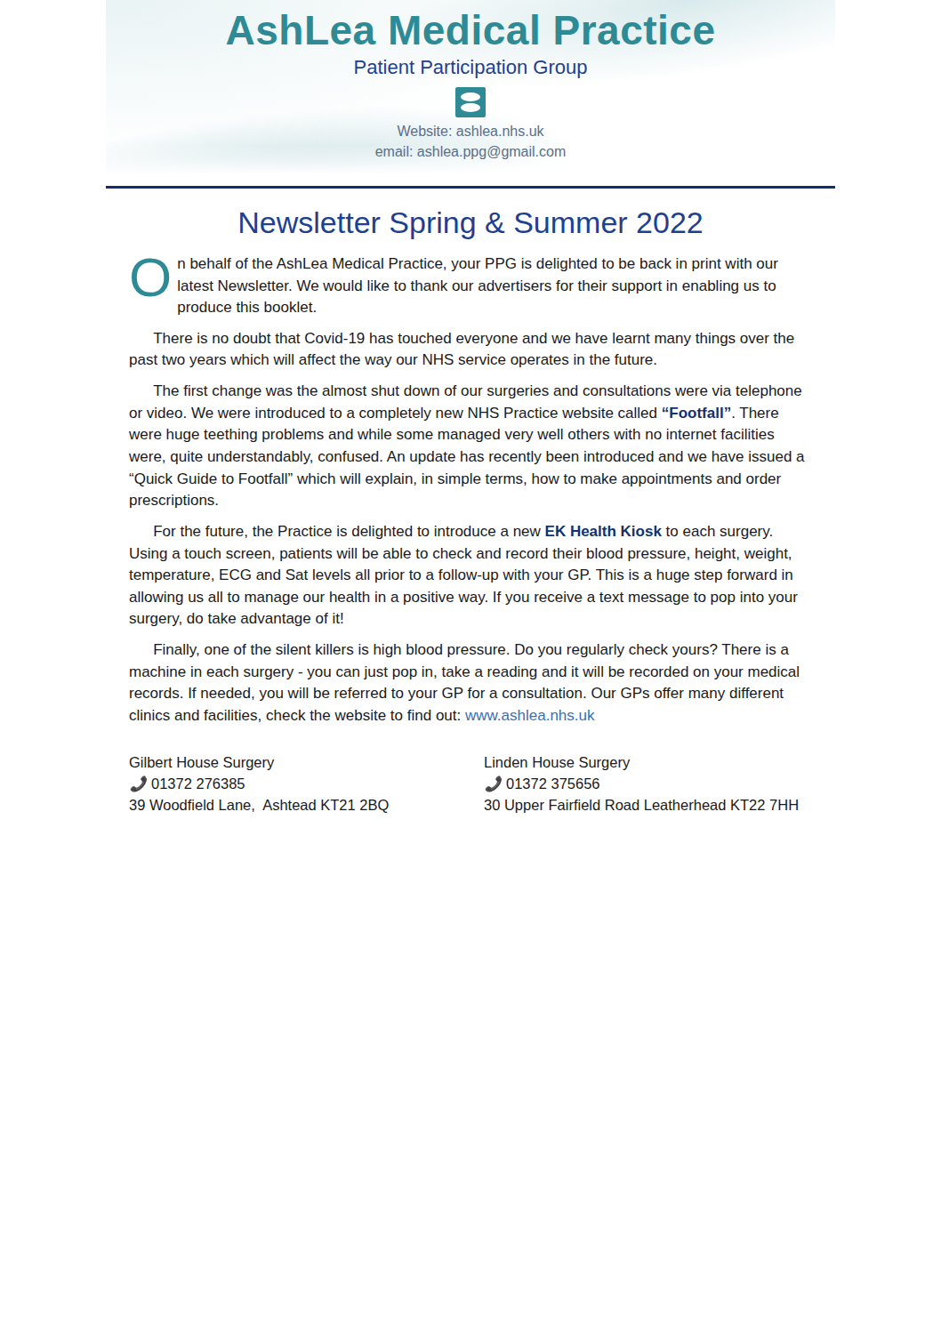AshLea Medical Practice
Patient Participation Group
Website: ashlea.nhs.uk
email: ashlea.ppg@gmail.com
Newsletter Spring & Summer 2022
On behalf of the AshLea Medical Practice, your PPG is delighted to be back in print with our latest Newsletter. We would like to thank our advertisers for their support in enabling us to produce this booklet.
There is no doubt that Covid-19 has touched everyone and we have learnt many things over the past two years which will affect the way our NHS service operates in the future.
The first change was the almost shut down of our surgeries and consultations were via telephone or video. We were introduced to a completely new NHS Practice website called “Footfall”. There were huge teething problems and while some managed very well others with no internet facilities were, quite understandably, confused. An update has recently been introduced and we have issued a “Quick Guide to Footfall” which will explain, in simple terms, how to make appointments and order prescriptions.
For the future, the Practice is delighted to introduce a new EK Health Kiosk to each surgery. Using a touch screen, patients will be able to check and record their blood pressure, height, weight, temperature, ECG and Sat levels all prior to a follow-up with your GP. This is a huge step forward in allowing us all to manage our health in a positive way. If you receive a text message to pop into your surgery, do take advantage of it!
Finally, one of the silent killers is high blood pressure. Do you regularly check yours? There is a machine in each surgery - you can just pop in, take a reading and it will be recorded on your medical records. If needed, you will be referred to your GP for a consultation. Our GPs offer many different clinics and facilities, check the website to find out: www.ashlea.nhs.uk
Gilbert House Surgery 📞01372 276385
39 Woodfield Lane, Ashtead KT21 2BQ
Linden House Surgery 📞01372 375656
30 Upper Fairfield Road Leatherhead KT22 7HH